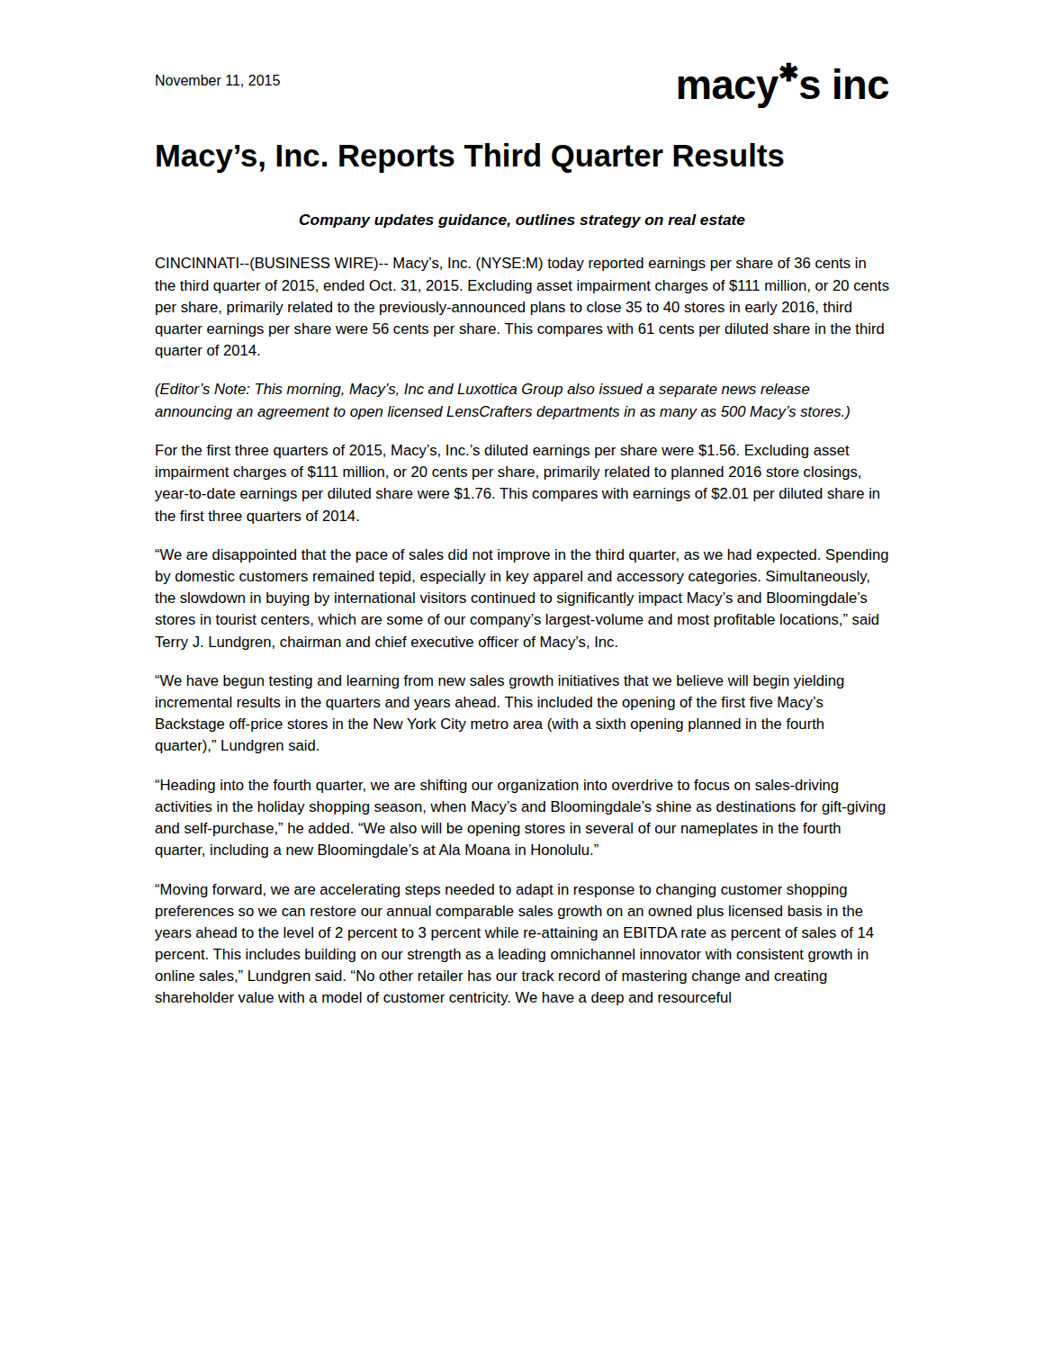November 11, 2015
macy✱s inc
Macy’s, Inc. Reports Third Quarter Results
Company updates guidance, outlines strategy on real estate
CINCINNATI--(BUSINESS WIRE)-- Macy’s, Inc. (NYSE:M) today reported earnings per share of 36 cents in the third quarter of 2015, ended Oct. 31, 2015. Excluding asset impairment charges of $111 million, or 20 cents per share, primarily related to the previously-announced plans to close 35 to 40 stores in early 2016, third quarter earnings per share were 56 cents per share. This compares with 61 cents per diluted share in the third quarter of 2014.
(Editor’s Note: This morning, Macy’s, Inc and Luxottica Group also issued a separate news release announcing an agreement to open licensed LensCrafters departments in as many as 500 Macy’s stores.)
For the first three quarters of 2015, Macy’s, Inc.’s diluted earnings per share were $1.56. Excluding asset impairment charges of $111 million, or 20 cents per share, primarily related to planned 2016 store closings, year-to-date earnings per diluted share were $1.76. This compares with earnings of $2.01 per diluted share in the first three quarters of 2014.
“We are disappointed that the pace of sales did not improve in the third quarter, as we had expected. Spending by domestic customers remained tepid, especially in key apparel and accessory categories. Simultaneously, the slowdown in buying by international visitors continued to significantly impact Macy’s and Bloomingdale’s stores in tourist centers, which are some of our company’s largest-volume and most profitable locations,” said Terry J. Lundgren, chairman and chief executive officer of Macy’s, Inc.
“We have begun testing and learning from new sales growth initiatives that we believe will begin yielding incremental results in the quarters and years ahead. This included the opening of the first five Macy’s Backstage off-price stores in the New York City metro area (with a sixth opening planned in the fourth quarter),” Lundgren said.
“Heading into the fourth quarter, we are shifting our organization into overdrive to focus on sales-driving activities in the holiday shopping season, when Macy’s and Bloomingdale’s shine as destinations for gift-giving and self-purchase,” he added. “We also will be opening stores in several of our nameplates in the fourth quarter, including a new Bloomingdale’s at Ala Moana in Honolulu.”
“Moving forward, we are accelerating steps needed to adapt in response to changing customer shopping preferences so we can restore our annual comparable sales growth on an owned plus licensed basis in the years ahead to the level of 2 percent to 3 percent while re-attaining an EBITDA rate as percent of sales of 14 percent. This includes building on our strength as a leading omnichannel innovator with consistent growth in online sales,” Lundgren said. “No other retailer has our track record of mastering change and creating shareholder value with a model of customer centricity. We have a deep and resourceful